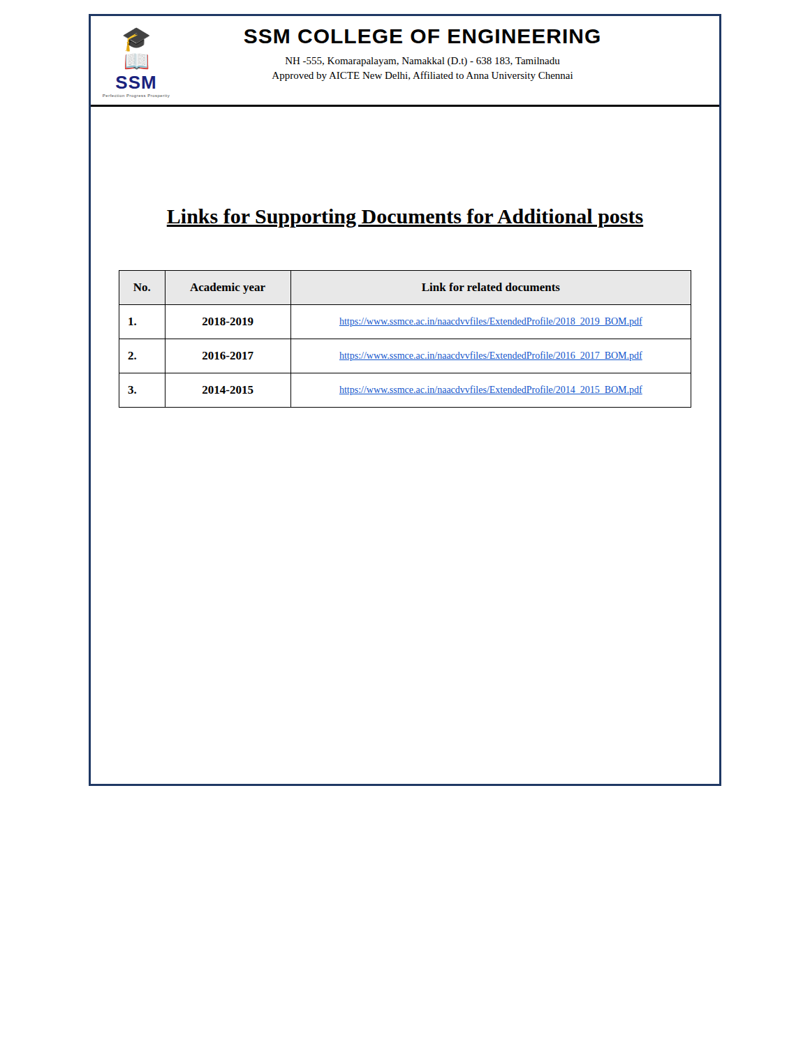🎓
📖
SSM
Perfection Progress Prosperity
SSM COLLEGE OF ENGINEERING
NH -555, Komarapalayam, Namakkal (D.t) - 638 183, Tamilnadu
Approved by AICTE New Delhi, Affiliated to Anna University Chennai
Links for Supporting Documents for Additional posts
| No. | Academic year | Link for related documents |
| --- | --- | --- |
| 1. | 2018-2019 | https://www.ssmce.ac.in/naacdvvfiles/ExtendedProfile/2018_2019_BOM.pdf |
| 2. | 2016-2017 | https://www.ssmce.ac.in/naacdvvfiles/ExtendedProfile/2016_2017_BOM.pdf |
| 3. | 2014-2015 | https://www.ssmce.ac.in/naacdvvfiles/ExtendedProfile/2014_2015_BOM.pdf |